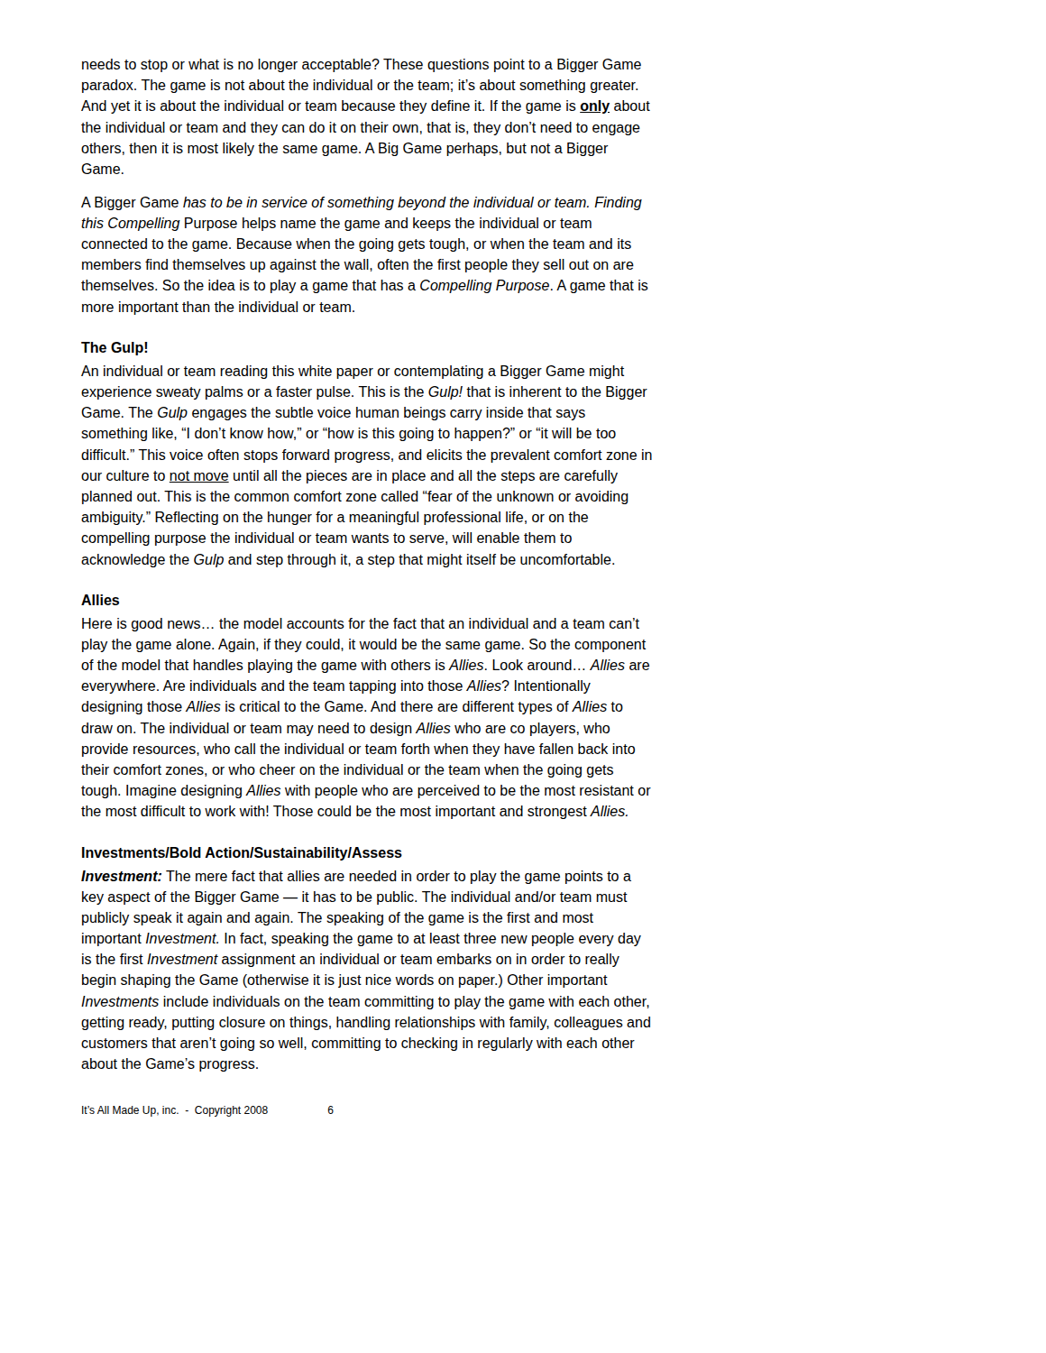needs to stop or what is no longer acceptable? These questions point to a Bigger Game paradox. The game is not about the individual or the team; it’s about something greater. And yet it is about the individual or team because they define it. If the game is only about the individual or team and they can do it on their own, that is, they don’t need to engage others, then it is most likely the same game. A Big Game perhaps, but not a Bigger Game.
A Bigger Game has to be in service of something beyond the individual or team. Finding this Compelling Purpose helps name the game and keeps the individual or team connected to the game. Because when the going gets tough, or when the team and its members find themselves up against the wall, often the first people they sell out on are themselves. So the idea is to play a game that has a Compelling Purpose. A game that is more important than the individual or team.
The Gulp!
An individual or team reading this white paper or contemplating a Bigger Game might experience sweaty palms or a faster pulse. This is the Gulp! that is inherent to the Bigger Game. The Gulp engages the subtle voice human beings carry inside that says something like, “I don’t know how,” or “how is this going to happen?” or “it will be too difficult.” This voice often stops forward progress, and elicits the prevalent comfort zone in our culture to not move until all the pieces are in place and all the steps are carefully planned out. This is the common comfort zone called “fear of the unknown or avoiding ambiguity.” Reflecting on the hunger for a meaningful professional life, or on the compelling purpose the individual or team wants to serve, will enable them to acknowledge the Gulp and step through it, a step that might itself be uncomfortable.
Allies
Here is good news… the model accounts for the fact that an individual and a team can’t play the game alone. Again, if they could, it would be the same game. So the component of the model that handles playing the game with others is Allies. Look around… Allies are everywhere. Are individuals and the team tapping into those Allies? Intentionally designing those Allies is critical to the Game. And there are different types of Allies to draw on. The individual or team may need to design Allies who are co players, who provide resources, who call the individual or team forth when they have fallen back into their comfort zones, or who cheer on the individual or the team when the going gets tough. Imagine designing Allies with people who are perceived to be the most resistant or the most difficult to work with! Those could be the most important and strongest Allies.
Investments/Bold Action/Sustainability/Assess
Investment: The mere fact that allies are needed in order to play the game points to a key aspect of the Bigger Game — it has to be public. The individual and/or team must publicly speak it again and again. The speaking of the game is the first and most important Investment. In fact, speaking the game to at least three new people every day is the first Investment assignment an individual or team embarks on in order to really begin shaping the Game (otherwise it is just nice words on paper.) Other important Investments include individuals on the team committing to play the game with each other, getting ready, putting closure on things, handling relationships with family, colleagues and customers that aren’t going so well, committing to checking in regularly with each other about the Game’s progress.
It’s All Made Up, inc. - Copyright 2008 6